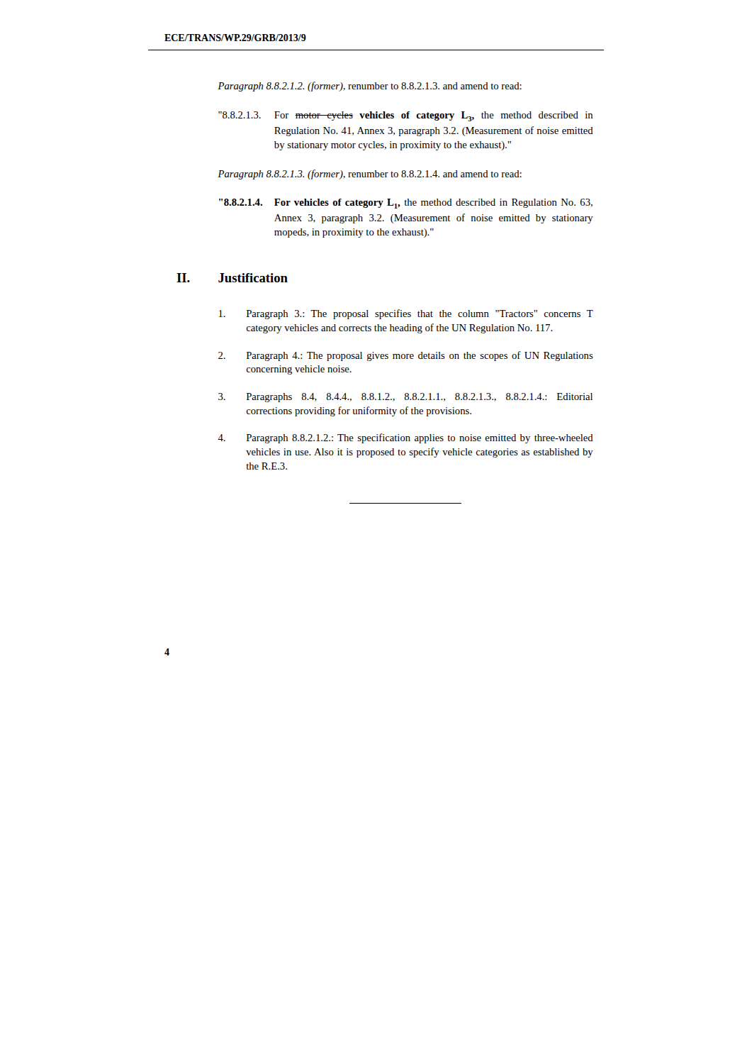ECE/TRANS/WP.29/GRB/2013/9
Paragraph 8.8.2.1.2. (former), renumber to 8.8.2.1.3. and amend to read:
"8.8.2.1.3.
For motor cycles vehicles of category L3, the method described in Regulation No. 41, Annex 3, paragraph 3.2. (Measurement of noise emitted by stationary motor cycles, in proximity to the exhaust)."
Paragraph 8.8.2.1.3. (former), renumber to 8.8.2.1.4. and amend to read:
"8.8.2.1.4.
For vehicles of category L1, the method described in Regulation No. 63, Annex 3, paragraph 3.2. (Measurement of noise emitted by stationary mopeds, in proximity to the exhaust)."
II. Justification
1.
Paragraph 3.: The proposal specifies that the column "Tractors" concerns T category vehicles and corrects the heading of the UN Regulation No. 117.
2.
Paragraph 4.: The proposal gives more details on the scopes of UN Regulations concerning vehicle noise.
3.
Paragraphs 8.4, 8.4.4., 8.8.1.2., 8.8.2.1.1., 8.8.2.1.3., 8.8.2.1.4.: Editorial corrections providing for uniformity of the provisions.
4.
Paragraph 8.8.2.1.2.: The specification applies to noise emitted by three-wheeled vehicles in use. Also it is proposed to specify vehicle categories as established by the R.E.3.
4